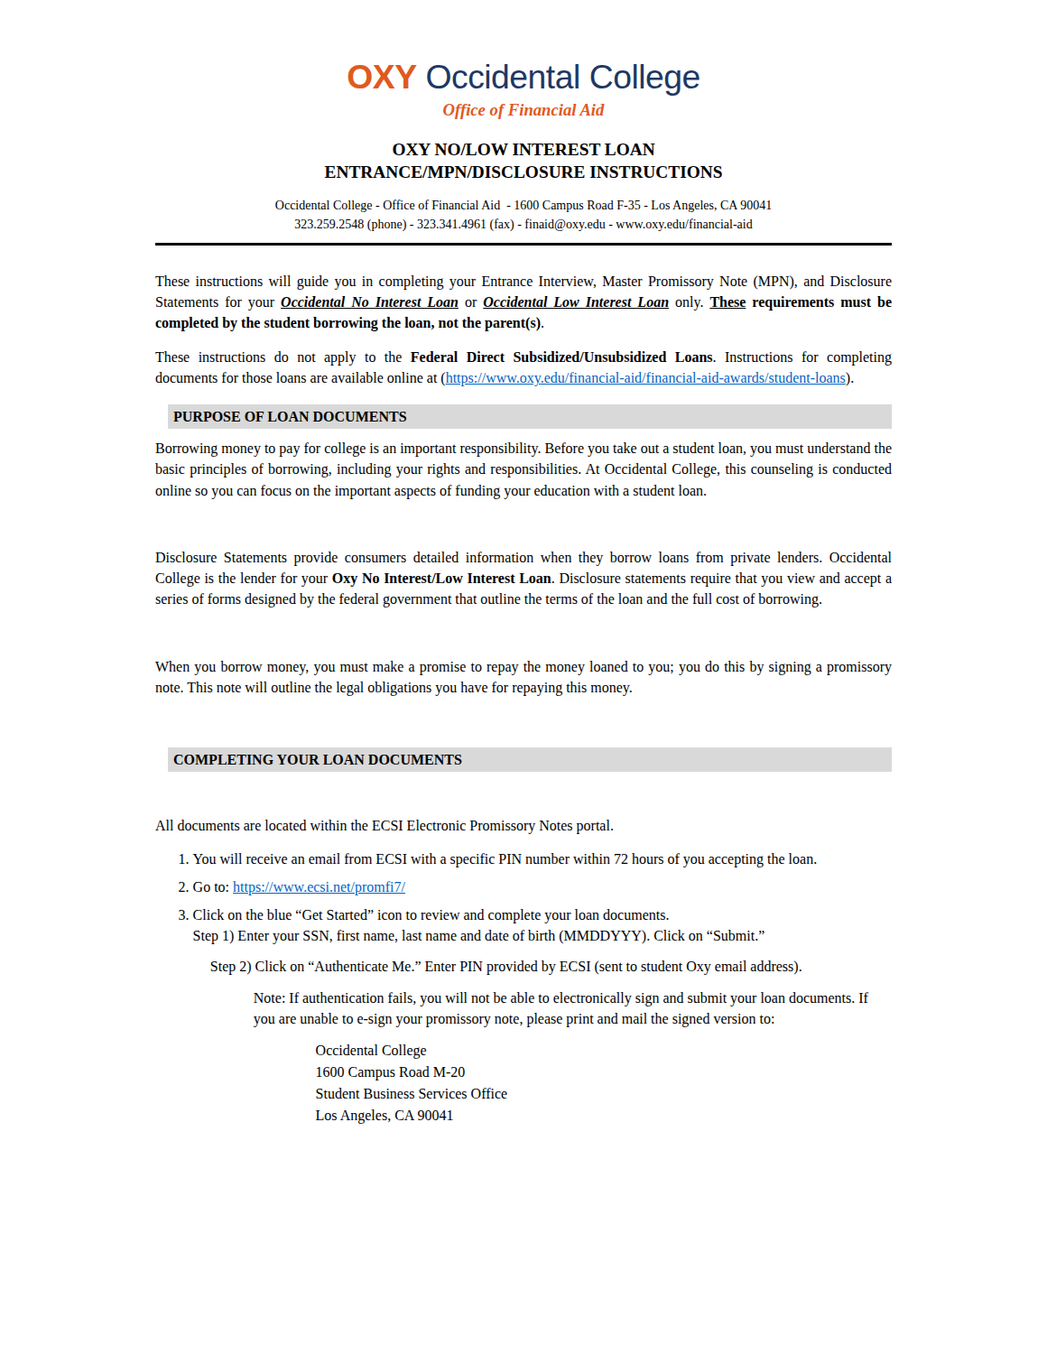OXY Occidental College
Office of Financial Aid
OXY NO/LOW INTEREST LOAN
ENTRANCE/MPN/DISCLOSURE INSTRUCTIONS
Occidental College - Office of Financial Aid - 1600 Campus Road F-35 - Los Angeles, CA 90041
323.259.2548 (phone) - 323.341.4961 (fax) - finaid@oxy.edu - www.oxy.edu/financial-aid
These instructions will guide you in completing your Entrance Interview, Master Promissory Note (MPN), and Disclosure Statements for your Occidental No Interest Loan or Occidental Low Interest Loan only. These requirements must be completed by the student borrowing the loan, not the parent(s).
These instructions do not apply to the Federal Direct Subsidized/Unsubsidized Loans. Instructions for completing documents for those loans are available online at (https://www.oxy.edu/financial-aid/financial-aid-awards/student-loans).
PURPOSE OF LOAN DOCUMENTS
Borrowing money to pay for college is an important responsibility. Before you take out a student loan, you must understand the basic principles of borrowing, including your rights and responsibilities. At Occidental College, this counseling is conducted online so you can focus on the important aspects of funding your education with a student loan.
Disclosure Statements provide consumers detailed information when they borrow loans from private lenders. Occidental College is the lender for your Oxy No Interest/Low Interest Loan. Disclosure statements require that you view and accept a series of forms designed by the federal government that outline the terms of the loan and the full cost of borrowing.
When you borrow money, you must make a promise to repay the money loaned to you; you do this by signing a promissory note. This note will outline the legal obligations you have for repaying this money.
COMPLETING YOUR LOAN DOCUMENTS
All documents are located within the ECSI Electronic Promissory Notes portal.
You will receive an email from ECSI with a specific PIN number within 72 hours of you accepting the loan.
Go to: https://www.ecsi.net/promfi7/
Click on the blue “Get Started” icon to review and complete your loan documents.
Step 1) Enter your SSN, first name, last name and date of birth (MMDDYYY). Click on “Submit.”
Step 2) Click on “Authenticate Me.” Enter PIN provided by ECSI (sent to student Oxy email address).
Note: If authentication fails, you will not be able to electronically sign and submit your loan documents. If you are unable to e-sign your promissory note, please print and mail the signed version to:
Occidental College
1600 Campus Road M-20
Student Business Services Office
Los Angeles, CA 90041